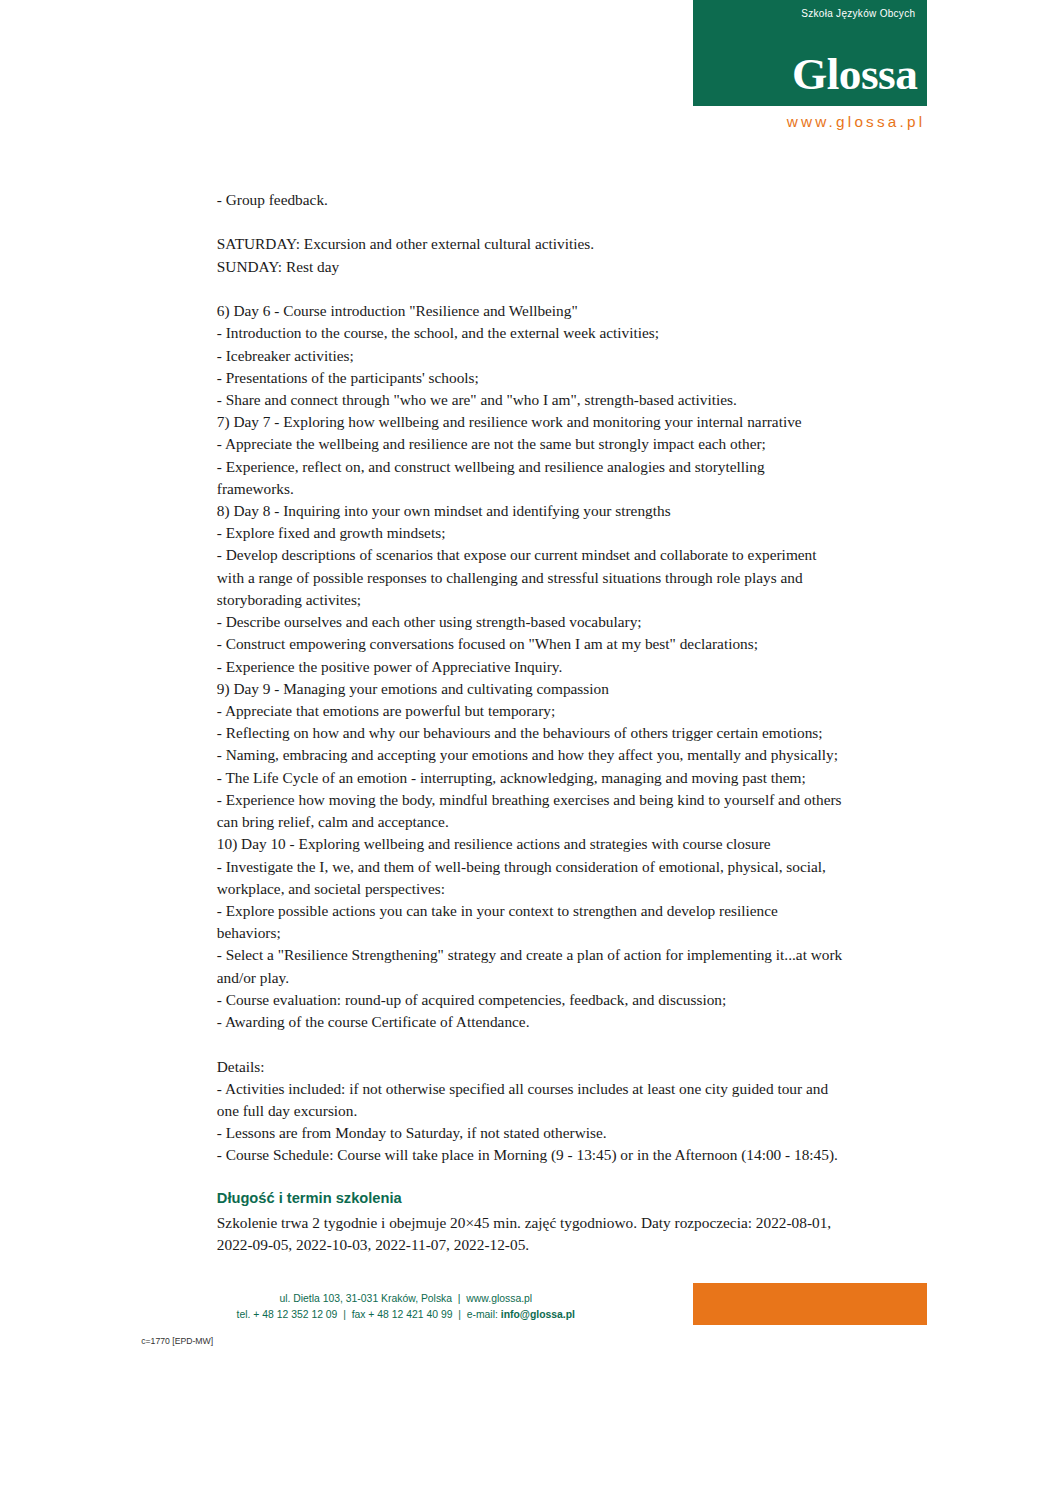Szkoła Języków Obcych Glossa
www.glossa.pl
- Group feedback.
SATURDAY: Excursion and other external cultural activities.
SUNDAY: Rest day
6) Day 6 - Course introduction "Resilience and Wellbeing"
- Introduction to the course, the school, and the external week activities;
- Icebreaker activities;
- Presentations of the participants' schools;
- Share and connect through "who we are" and "who I am", strength-based activities.
7) Day 7 - Exploring how wellbeing and resilience work and monitoring your internal narrative
- Appreciate the wellbeing and resilience are not the same but strongly impact each other;
- Experience, reflect on, and construct wellbeing and resilience analogies and storytelling frameworks.
8) Day 8 - Inquiring into your own mindset and identifying your strengths
- Explore fixed and growth mindsets;
- Develop descriptions of scenarios that expose our current mindset and collaborate to experiment with a range of possible responses to challenging and stressful situations through role plays and storyborading activites;
- Describe ourselves and each other using strength-based vocabulary;
- Construct empowering conversations focused on "When I am at my best" declarations;
- Experience the positive power of Appreciative Inquiry.
9) Day 9 - Managing your emotions and cultivating compassion
- Appreciate that emotions are powerful but temporary;
- Reflecting on how and why our behaviours and the behaviours of others trigger certain emotions;
- Naming, embracing and accepting your emotions and how they affect you, mentally and physically;
- The Life Cycle of an emotion - interrupting, acknowledging, managing and moving past them;
- Experience how moving the body, mindful breathing exercises and being kind to yourself and others can bring relief, calm and acceptance.
10) Day 10 - Exploring wellbeing and resilience actions and strategies with course closure
- Investigate the I, we, and them of well-being through consideration of emotional, physical, social, workplace, and societal perspectives:
- Explore possible actions you can take in your context to strengthen and develop resilience behaviors;
- Select a "Resilience Strengthening" strategy and create a plan of action for implementing it...at work and/or play.
- Course evaluation: round-up of acquired competencies, feedback, and discussion;
- Awarding of the course Certificate of Attendance.
Details:
- Activities included: if not otherwise specified all courses includes at least one city guided tour and one full day excursion.
- Lessons are from Monday to Saturday, if not stated otherwise.
- Course Schedule: Course will take place in Morning (9 - 13:45) or in the Afternoon (14:00 - 18:45).
Długość i termin szkolenia
Szkolenie trwa 2 tygodnie i obejmuje 20×45 min. zajęć tygodniowo. Daty rozpoczecia: 2022-08-01, 2022-09-05, 2022-10-03, 2022-11-07, 2022-12-05.
ul. Dietla 103, 31-031 Kraków, Polska | www.glossa.pl
tel. + 48 12 352 12 09 | fax + 48 12 421 40 99 | e-mail: info@glossa.pl
c=1770 [EPD-MW]